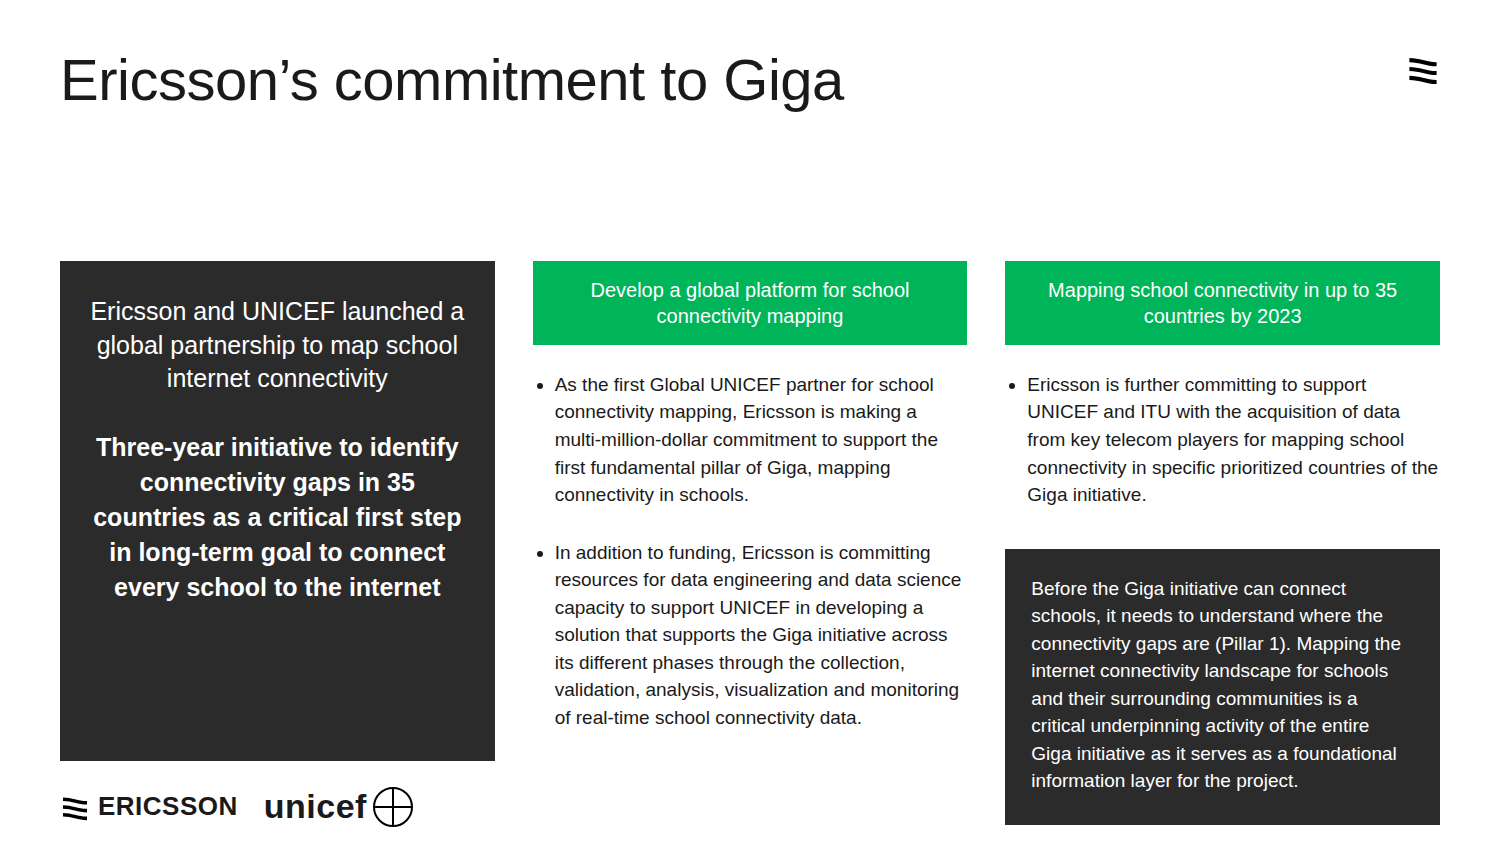Ericsson’s commitment to Giga
Ericsson and UNICEF launched a global partnership to map school internet connectivity
Three-year initiative to identify connectivity gaps in 35 countries as a critical first step in long-term goal to connect every school to the internet
ERICSSON
unicef
Develop a global platform for school connectivity mapping
As the first Global UNICEF partner for school connectivity mapping, Ericsson is making a multi-million-dollar commitment to support the first fundamental pillar of Giga, mapping connectivity in schools.
In addition to funding, Ericsson is committing resources for data engineering and data science capacity to support UNICEF in developing a solution that supports the Giga initiative across its different phases through the collection, validation, analysis, visualization and monitoring of real-time school connectivity data.
Mapping school connectivity in up to 35 countries by 2023
Ericsson is further committing to support UNICEF and ITU with the acquisition of data from key telecom players for mapping school connectivity in specific prioritized countries of the Giga initiative.
Before the Giga initiative can connect schools, it needs to understand where the connectivity gaps are (Pillar 1). Mapping the internet connectivity landscape for schools and their surrounding communities is a critical underpinning activity of the entire Giga initiative as it serves as a foundational information layer for the project.